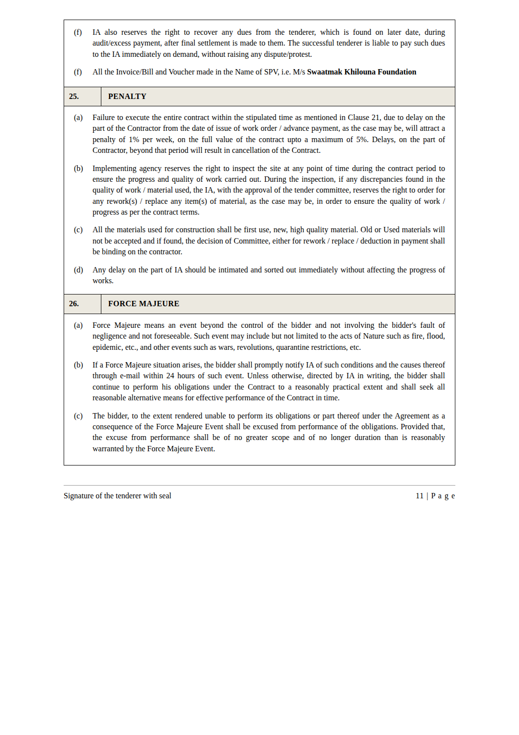(f)
IA also reserves the right to recover any dues from the tenderer, which is found on later date, during audit/excess payment, after final settlement is made to them. The successful tenderer is liable to pay such dues to the IA immediately on demand, without raising any dispute/protest.
(f)
All the Invoice/Bill and Voucher made in the Name of SPV, i.e. M/s Swaatmak Khilouna Foundation
25.
PENALTY
(a)
Failure to execute the entire contract within the stipulated time as mentioned in Clause 21, due to delay on the part of the Contractor from the date of issue of work order / advance payment, as the case may be, will attract a penalty of 1% per week, on the full value of the contract upto a maximum of 5%. Delays, on the part of Contractor, beyond that period will result in cancellation of the Contract.
(b)
Implementing agency reserves the right to inspect the site at any point of time during the contract period to ensure the progress and quality of work carried out. During the inspection, if any discrepancies found in the quality of work / material used, the IA, with the approval of the tender committee, reserves the right to order for any rework(s) / replace any item(s) of material, as the case may be, in order to ensure the quality of work / progress as per the contract terms.
(c)
All the materials used for construction shall be first use, new, high quality material. Old or Used materials will not be accepted and if found, the decision of Committee, either for rework / replace / deduction in payment shall be binding on the contractor.
(d)
Any delay on the part of IA should be intimated and sorted out immediately without affecting the progress of works.
26.
FORCE MAJEURE
(a)
Force Majeure means an event beyond the control of the bidder and not involving the bidder's fault of negligence and not foreseeable. Such event may include but not limited to the acts of Nature such as fire, flood, epidemic, etc., and other events such as wars, revolutions, quarantine restrictions, etc.
(b)
If a Force Majeure situation arises, the bidder shall promptly notify IA of such conditions and the causes thereof through e-mail within 24 hours of such event. Unless otherwise, directed by IA in writing, the bidder shall continue to perform his obligations under the Contract to a reasonably practical extent and shall seek all reasonable alternative means for effective performance of the Contract in time.
(c)
The bidder, to the extent rendered unable to perform its obligations or part thereof under the Agreement as a consequence of the Force Majeure Event shall be excused from performance of the obligations. Provided that, the excuse from performance shall be of no greater scope and of no longer duration than is reasonably warranted by the Force Majeure Event.
Signature of the tenderer with seal
11 | P a g e